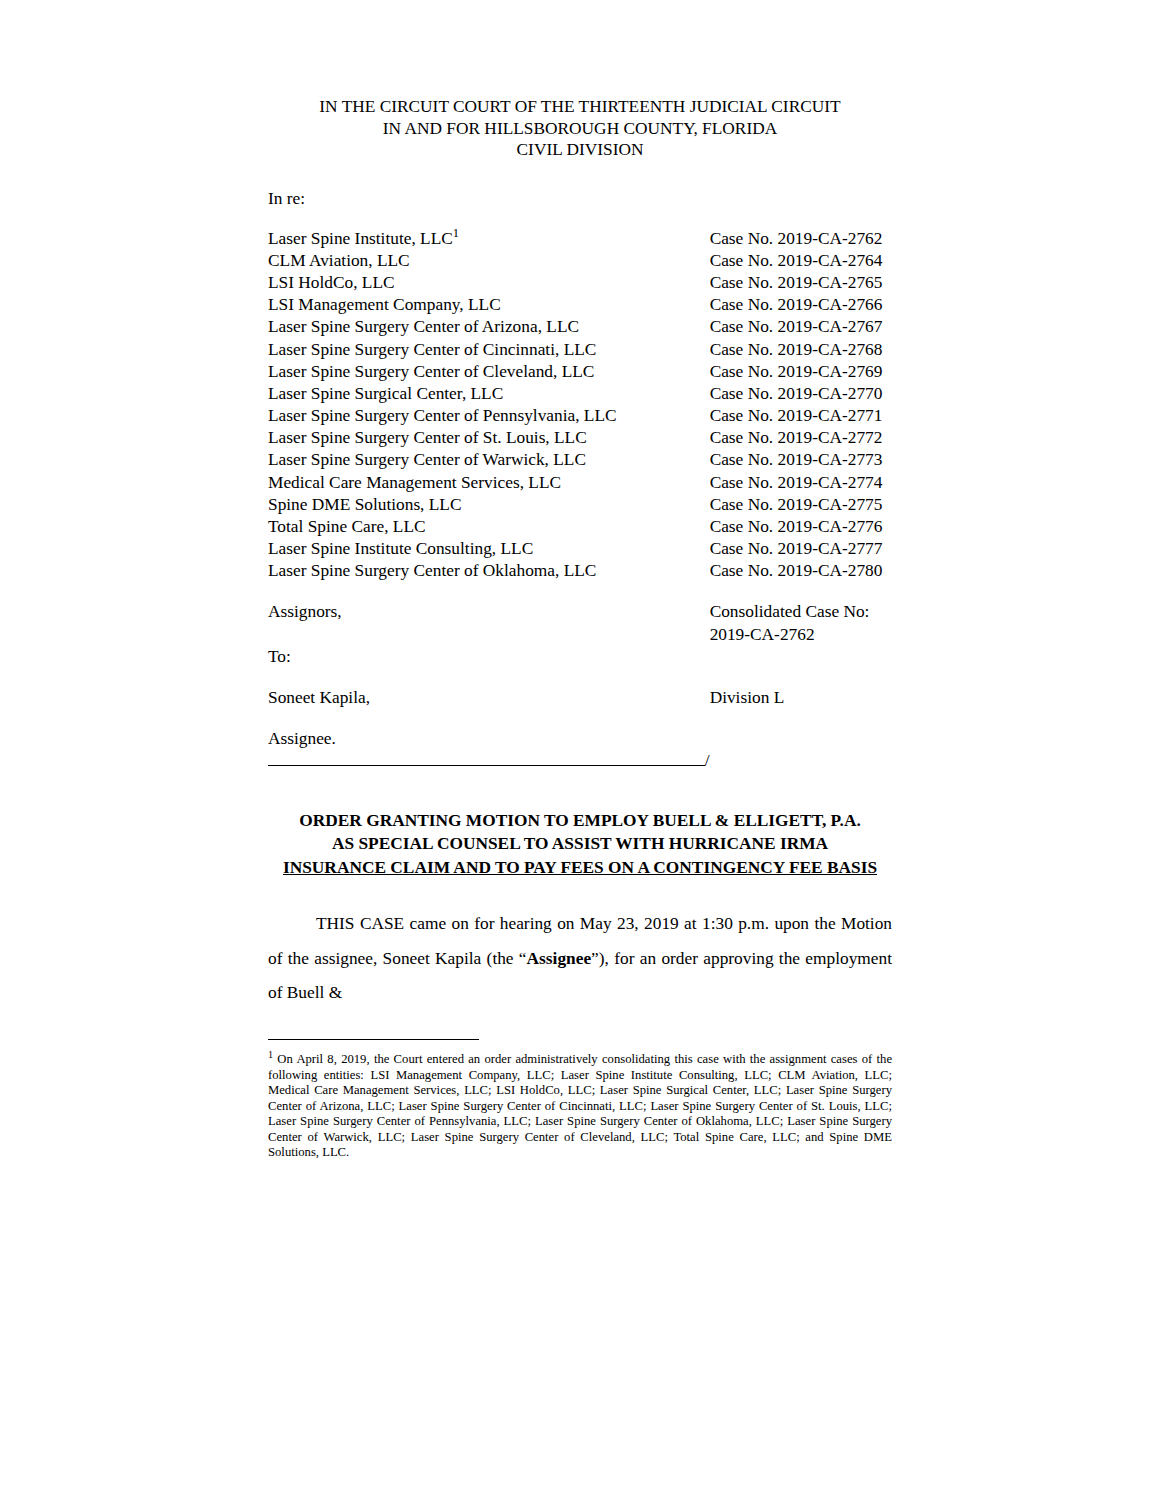IN THE CIRCUIT COURT OF THE THIRTEENTH JUDICIAL CIRCUIT
IN AND FOR HILLSBOROUGH COUNTY, FLORIDA
CIVIL DIVISION
In re:
| Laser Spine Institute, LLC 1 | Case No. 2019-CA-2762 |
| CLM Aviation, LLC | Case No. 2019-CA-2764 |
| LSI HoldCo, LLC | Case No. 2019-CA-2765 |
| LSI Management Company, LLC | Case No. 2019-CA-2766 |
| Laser Spine Surgery Center of Arizona, LLC | Case No. 2019-CA-2767 |
| Laser Spine Surgery Center of Cincinnati, LLC | Case No. 2019-CA-2768 |
| Laser Spine Surgery Center of Cleveland, LLC | Case No. 2019-CA-2769 |
| Laser Spine Surgical Center, LLC | Case No. 2019-CA-2770 |
| Laser Spine Surgery Center of Pennsylvania, LLC | Case No. 2019-CA-2771 |
| Laser Spine Surgery Center of St. Louis, LLC | Case No. 2019-CA-2772 |
| Laser Spine Surgery Center of Warwick, LLC | Case No. 2019-CA-2773 |
| Medical Care Management Services, LLC | Case No. 2019-CA-2774 |
| Spine DME Solutions, LLC | Case No. 2019-CA-2775 |
| Total Spine Care, LLC | Case No. 2019-CA-2776 |
| Laser Spine Institute Consulting, LLC | Case No. 2019-CA-2777 |
| Laser Spine Surgery Center of Oklahoma, LLC | Case No. 2019-CA-2780 |
| Assignors, | Consolidated Case No: |
| | 2019-CA-2762 |
| To: | |
| Soneet Kapila, | Division L |
| Assignee. | |
| / | |
Order Granting Motion to Employ Buell & Elligett, P.A.
as Special Counsel to Assist with Hurricane Irma
Insurance Claim and to Pay Fees on a Contingency Fee Basis
THIS CASE came on for hearing on May 23, 2019 at 1:30 p.m. upon the Motion of the assignee, Soneet Kapila (the “Assignee”), for an order approving the employment of Buell &
1 On April 8, 2019, the Court entered an order administratively consolidating this case with the assignment cases of the following entities: LSI Management Company, LLC; Laser Spine Institute Consulting, LLC; CLM Aviation, LLC; Medical Care Management Services, LLC; LSI HoldCo, LLC; Laser Spine Surgical Center, LLC; Laser Spine Surgery Center of Arizona, LLC; Laser Spine Surgery Center of Cincinnati, LLC; Laser Spine Surgery Center of St. Louis, LLC; Laser Spine Surgery Center of Pennsylvania, LLC; Laser Spine Surgery Center of Oklahoma, LLC; Laser Spine Surgery Center of Warwick, LLC; Laser Spine Surgery Center of Cleveland, LLC; Total Spine Care, LLC; and Spine DME Solutions, LLC.